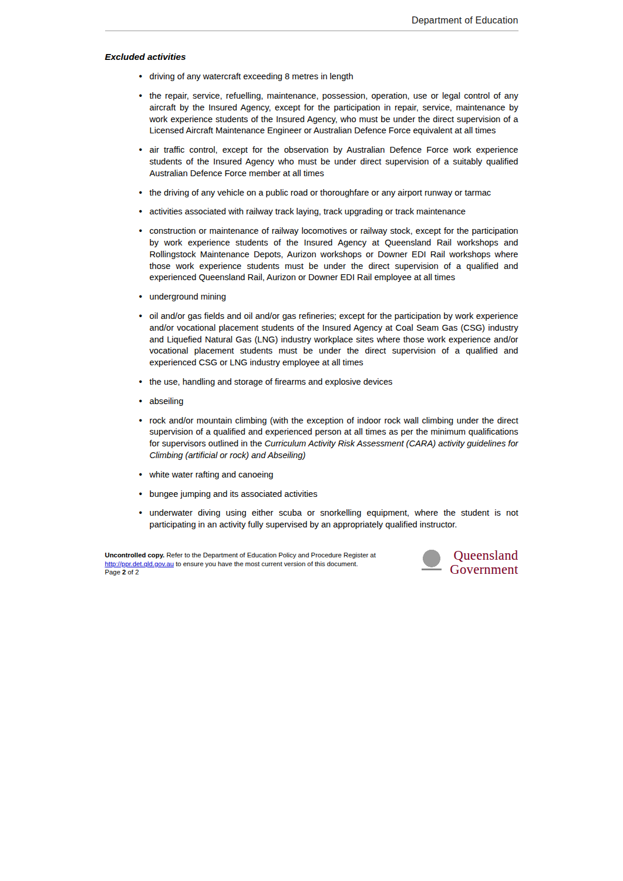Department of Education
Excluded activities
driving of any watercraft exceeding 8 metres in length
the repair, service, refuelling, maintenance, possession, operation, use or legal control of any aircraft by the Insured Agency, except for the participation in repair, service, maintenance by work experience students of the Insured Agency, who must be under the direct supervision of a Licensed Aircraft Maintenance Engineer or Australian Defence Force equivalent at all times
air traffic control, except for the observation by Australian Defence Force work experience students of the Insured Agency who must be under direct supervision of a suitably qualified Australian Defence Force member at all times
the driving of any vehicle on a public road or thoroughfare or any airport runway or tarmac
activities associated with railway track laying, track upgrading or track maintenance
construction or maintenance of railway locomotives or railway stock, except for the participation by work experience students of the Insured Agency at Queensland Rail workshops and Rollingstock Maintenance Depots, Aurizon workshops or Downer EDI Rail workshops where those work experience students must be under the direct supervision of a qualified and experienced Queensland Rail, Aurizon or Downer EDI Rail employee at all times
underground mining
oil and/or gas fields and oil and/or gas refineries; except for the participation by work experience and/or vocational placement students of the Insured Agency at Coal Seam Gas (CSG) industry and Liquefied Natural Gas (LNG) industry workplace sites where those work experience and/or vocational placement students must be under the direct supervision of a qualified and experienced CSG or LNG industry employee at all times
the use, handling and storage of firearms and explosive devices
abseiling
rock and/or mountain climbing (with the exception of indoor rock wall climbing under the direct supervision of a qualified and experienced person at all times as per the minimum qualifications for supervisors outlined in the Curriculum Activity Risk Assessment (CARA) activity guidelines for Climbing (artificial or rock) and Abseiling)
white water rafting and canoeing
bungee jumping and its associated activities
underwater diving using either scuba or snorkelling equipment, where the student is not participating in an activity fully supervised by an appropriately qualified instructor.
Uncontrolled copy. Refer to the Department of Education Policy and Procedure Register at http://ppr.det.qld.gov.au to ensure you have the most current version of this document.
Page 2 of 2
Queensland
Government